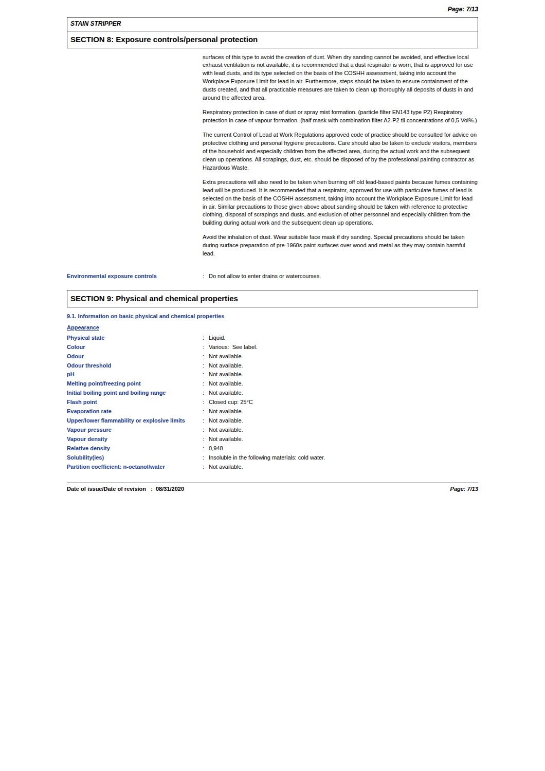Page: 7/13
STAIN STRIPPER
SECTION 8: Exposure controls/personal protection
surfaces of this type to avoid the creation of dust. When dry sanding cannot be avoided, and effective local exhaust ventilation is not available, it is recommended that a dust respirator is worn, that is approved for use with lead dusts, and its type selected on the basis of the COSHH assessment, taking into account the Workplace Exposure Limit for lead in air. Furthermore, steps should be taken to ensure containment of the dusts created, and that all practicable measures are taken to clean up thoroughly all deposits of dusts in and around the affected area.
Respiratory protection in case of dust or spray mist formation. (particle filter EN143 type P2) Respiratory protection in case of vapour formation. (half mask with combination filter A2-P2 til concentrations of 0,5 Vol%.)
The current Control of Lead at Work Regulations approved code of practice should be consulted for advice on protective clothing and personal hygiene precautions. Care should also be taken to exclude visitors, members of the household and especially children from the affected area, during the actual work and the subsequent clean up operations. All scrapings, dust, etc. should be disposed of by the professional painting contractor as Hazardous Waste.
Extra precautions will also need to be taken when burning off old lead-based paints because fumes containing lead will be produced. It is recommended that a respirator, approved for use with particulate fumes of lead is selected on the basis of the COSHH assessment, taking into account the Workplace Exposure Limit for lead in air. Similar precautions to those given above about sanding should be taken with reference to protective clothing, disposal of scrapings and dusts, and exclusion of other personnel and especially children from the building during actual work and the subsequent clean up operations.
Avoid the inhalation of dust. Wear suitable face mask if dry sanding. Special precautions should be taken during surface preparation of pre-1960s paint surfaces over wood and metal as they may contain harmful lead.
Environmental exposure controls
:
Do not allow to enter drains or watercourses.
SECTION 9: Physical and chemical properties
9.1. Information on basic physical and chemical properties
Appearance
Physical state
:
Liquid.
Colour
:
Various: See label.
Odour
:
Not available.
Odour threshold
:
Not available.
pH
:
Not available.
Melting point/freezing point
:
Not available.
Initial boiling point and boiling range
:
Not available.
Flash point
:
Closed cup: 25°C
Evaporation rate
:
Not available.
Upper/lower flammability or explosive limits
:
Not available.
Vapour pressure
:
Not available.
Vapour density
:
Not available.
Relative density
:
0,948
Solubility(ies)
:
Insoluble in the following materials: cold water.
Partition coefficient: n-octanol/water
:
Not available.
Date of issue/Date of revision : 08/31/2020
Page: 7/13